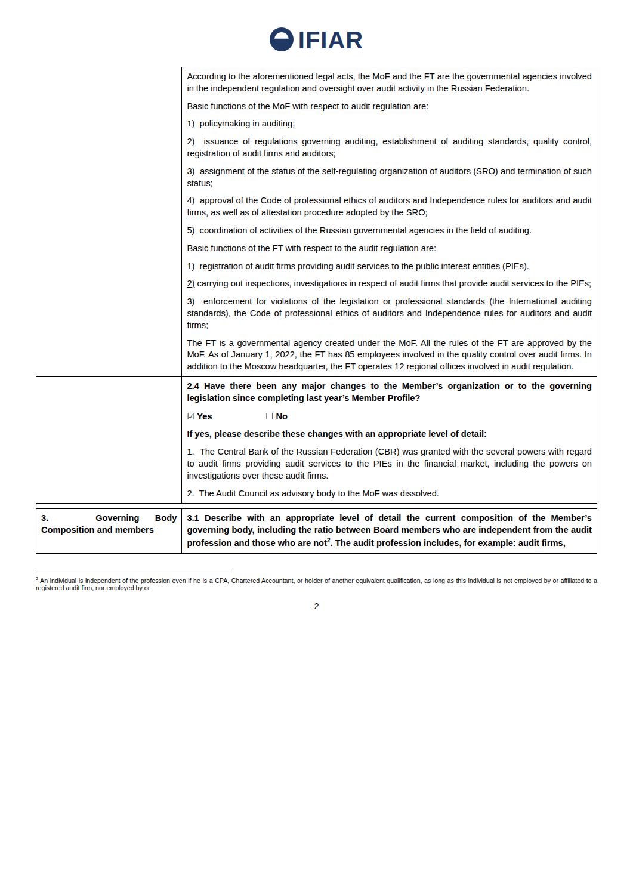IFIAR
| | According to the aforementioned legal acts, the MoF and the FT are the governmental agencies involved in the independent regulation and oversight over audit activity in the Russian Federation. Basic functions of the MoF with respect to audit regulation are : 1) policymaking in auditing; 2) issuance of regulations governing auditing, establishment of auditing standards, quality control, registration of audit firms and auditors; 3) assignment of the status of the self-regulating organization of auditors (SRO) and termination of such status; 4) approval of the Code of professional ethics of auditors and Independence rules for auditors and audit firms, as well as of attestation procedure adopted by the SRO; 5) coordination of activities of the Russian governmental agencies in the field of auditing. Basic functions of the FT with respect to the audit regulation are : 1) registration of audit firms providing audit services to the public interest entities (PIEs). 2) carrying out inspections, investigations in respect of audit firms that provide audit services to the PIEs; 3) enforcement for violations of the legislation or professional standards (the International auditing standards), the Code of professional ethics of auditors and Independence rules for auditors and audit firms; The FT is a governmental agency created under the MoF. All the rules of the FT are approved by the MoF. As of January 1, 2022, the FT has 85 employees involved in the quality control over audit firms. In addition to the Moscow headquarter, the FT operates 12 regional offices involved in audit regulation. |
| | 2.4 Have there been any major changes to the Member’s organization or to the governing legislation since completing last year’s Member Profile? ☑ Yes ☐ No If yes, please describe these changes with an appropriate level of detail: 1. The Central Bank of the Russian Federation (CBR) was granted with the several powers with regard to audit firms providing audit services to the PIEs in the financial market, including the powers on investigations over these audit firms. 2. The Audit Council as advisory body to the MoF was dissolved. |
| 3. Governing Body Composition and members | 3.1 Describe with an appropriate level of detail the current composition of the Member’s governing body, including the ratio between Board members who are independent from the audit profession and those who are not 2 . The audit profession includes, for example: audit firms, |
2 An individual is independent of the profession even if he is a CPA, Chartered Accountant, or holder of another equivalent qualification, as long as this individual is not employed by or affiliated to a registered audit firm, nor employed by or
2